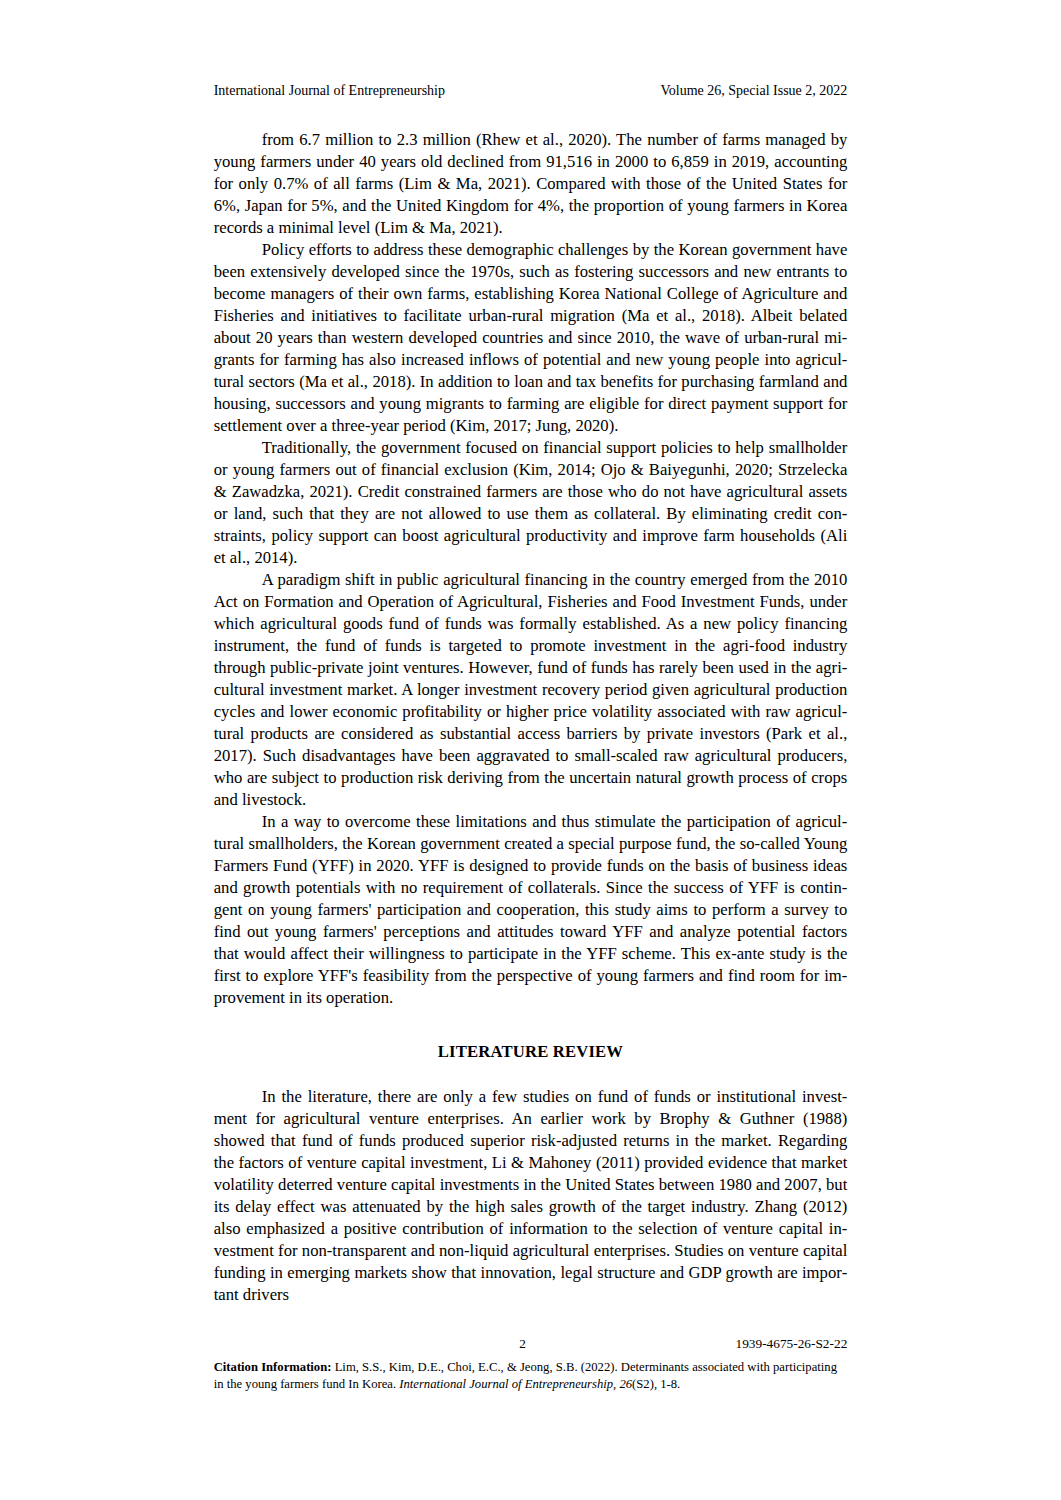International Journal of Entrepreneurship
Volume 26, Special Issue 2, 2022
from 6.7 million to 2.3 million (Rhew et al., 2020). The number of farms managed by young farmers under 40 years old declined from 91,516 in 2000 to 6,859 in 2019, accounting for only 0.7% of all farms (Lim & Ma, 2021). Compared with those of the United States for 6%, Japan for 5%, and the United Kingdom for 4%, the proportion of young farmers in Korea records a minimal level (Lim & Ma, 2021).
Policy efforts to address these demographic challenges by the Korean government have been extensively developed since the 1970s, such as fostering successors and new entrants to become managers of their own farms, establishing Korea National College of Agriculture and Fisheries and initiatives to facilitate urban-rural migration (Ma et al., 2018). Albeit belated about 20 years than western developed countries and since 2010, the wave of urban-rural migrants for farming has also increased inflows of potential and new young people into agricultural sectors (Ma et al., 2018). In addition to loan and tax benefits for purchasing farmland and housing, successors and young migrants to farming are eligible for direct payment support for settlement over a three-year period (Kim, 2017; Jung, 2020).
Traditionally, the government focused on financial support policies to help smallholder or young farmers out of financial exclusion (Kim, 2014; Ojo & Baiyegunhi, 2020; Strzelecka & Zawadzka, 2021). Credit constrained farmers are those who do not have agricultural assets or land, such that they are not allowed to use them as collateral. By eliminating credit constraints, policy support can boost agricultural productivity and improve farm households (Ali et al., 2014).
A paradigm shift in public agricultural financing in the country emerged from the 2010 Act on Formation and Operation of Agricultural, Fisheries and Food Investment Funds, under which agricultural goods fund of funds was formally established. As a new policy financing instrument, the fund of funds is targeted to promote investment in the agri-food industry through public-private joint ventures. However, fund of funds has rarely been used in the agricultural investment market. A longer investment recovery period given agricultural production cycles and lower economic profitability or higher price volatility associated with raw agricultural products are considered as substantial access barriers by private investors (Park et al., 2017). Such disadvantages have been aggravated to small-scaled raw agricultural producers, who are subject to production risk deriving from the uncertain natural growth process of crops and livestock.
In a way to overcome these limitations and thus stimulate the participation of agricultural smallholders, the Korean government created a special purpose fund, the so-called Young Farmers Fund (YFF) in 2020. YFF is designed to provide funds on the basis of business ideas and growth potentials with no requirement of collaterals. Since the success of YFF is contingent on young farmers' participation and cooperation, this study aims to perform a survey to find out young farmers' perceptions and attitudes toward YFF and analyze potential factors that would affect their willingness to participate in the YFF scheme. This ex-ante study is the first to explore YFF's feasibility from the perspective of young farmers and find room for improvement in its operation.
Literature Review
In the literature, there are only a few studies on fund of funds or institutional investment for agricultural venture enterprises. An earlier work by Brophy & Guthner (1988) showed that fund of funds produced superior risk-adjusted returns in the market. Regarding the factors of venture capital investment, Li & Mahoney (2011) provided evidence that market volatility deterred venture capital investments in the United States between 1980 and 2007, but its delay effect was attenuated by the high sales growth of the target industry. Zhang (2012) also emphasized a positive contribution of information to the selection of venture capital investment for non-transparent and non-liquid agricultural enterprises. Studies on venture capital funding in emerging markets show that innovation, legal structure and GDP growth are important drivers
2
1939-4675-26-S2-22
Citation Information: Lim, S.S., Kim, D.E., Choi, E.C., & Jeong, S.B. (2022). Determinants associated with participating in the young farmers fund In Korea. International Journal of Entrepreneurship, 26(S2), 1-8.